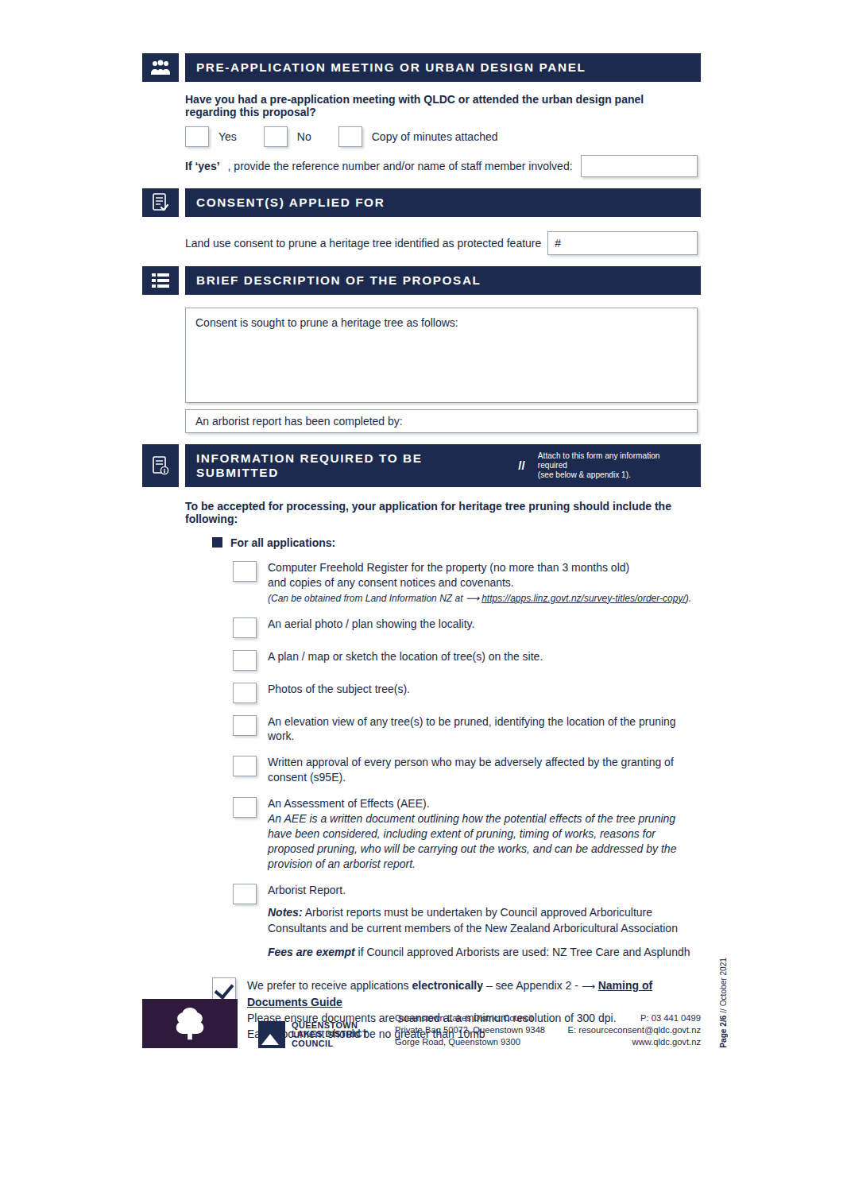PRE-APPLICATION MEETING OR URBAN DESIGN PANEL
Have you had a pre-application meeting with QLDC or attended the urban design panel regarding this proposal?
Yes No Copy of minutes attached
If ‘yes’, provide the reference number and/or name of staff member involved:
CONSENT(S) APPLIED FOR
Land use consent to prune a heritage tree identified as protected feature #
BRIEF DESCRIPTION OF THE PROPOSAL
Consent is sought to prune a heritage tree as follows:
An arborist report has been completed by:
INFORMATION REQUIRED TO BE SUBMITTED // Attach to this form any information required
(see below & appendix 1).
To be accepted for processing, your application for heritage tree pruning should include the following:
For all applications:
Computer Freehold Register for the property (no more than 3 months old)
and copies of any consent notices and covenants.
(Can be obtained from Land Information NZ at ⟶ https://apps.linz.govt.nz/survey-titles/order-copy/).
An aerial photo / plan showing the locality.
A plan / map or sketch the location of tree(s) on the site.
Photos of the subject tree(s).
An elevation view of any tree(s) to be pruned, identifying the location of the pruning work.
Written approval of every person who may be adversely affected by the granting of consent (s95E).
An Assessment of Effects (AEE).
An AEE is a written document outlining how the potential effects of the tree pruning have been considered, including extent of pruning, timing of works, reasons for proposed pruning, who will be carrying out the works, and can be addressed by the provision of an arborist report.
Arborist Report.
Notes: Arborist reports must be undertaken by Council approved Arboriculture Consultants and be current members of the New Zealand Arboricultural Association
Fees are exempt if Council approved Arborists are used: NZ Tree Care and Asplundh
We prefer to receive applications electronically – see Appendix 2 - ⟶ Naming of Documents Guide
Please ensure documents are scanned at a minimum resolution of 300 dpi.
Each document should be no greater than 10mb
QUEENSTOWN
LAKES DISTRICT
COUNCIL
Queenstown Lakes District Council
Private Bag 50072, Queenstown 9348
Gorge Road, Queenstown 9300
P: 03 441 0499
E: resourceconsent@qldc.govt.nz
www.qldc.govt.nz
Page 2/6 // October 2021